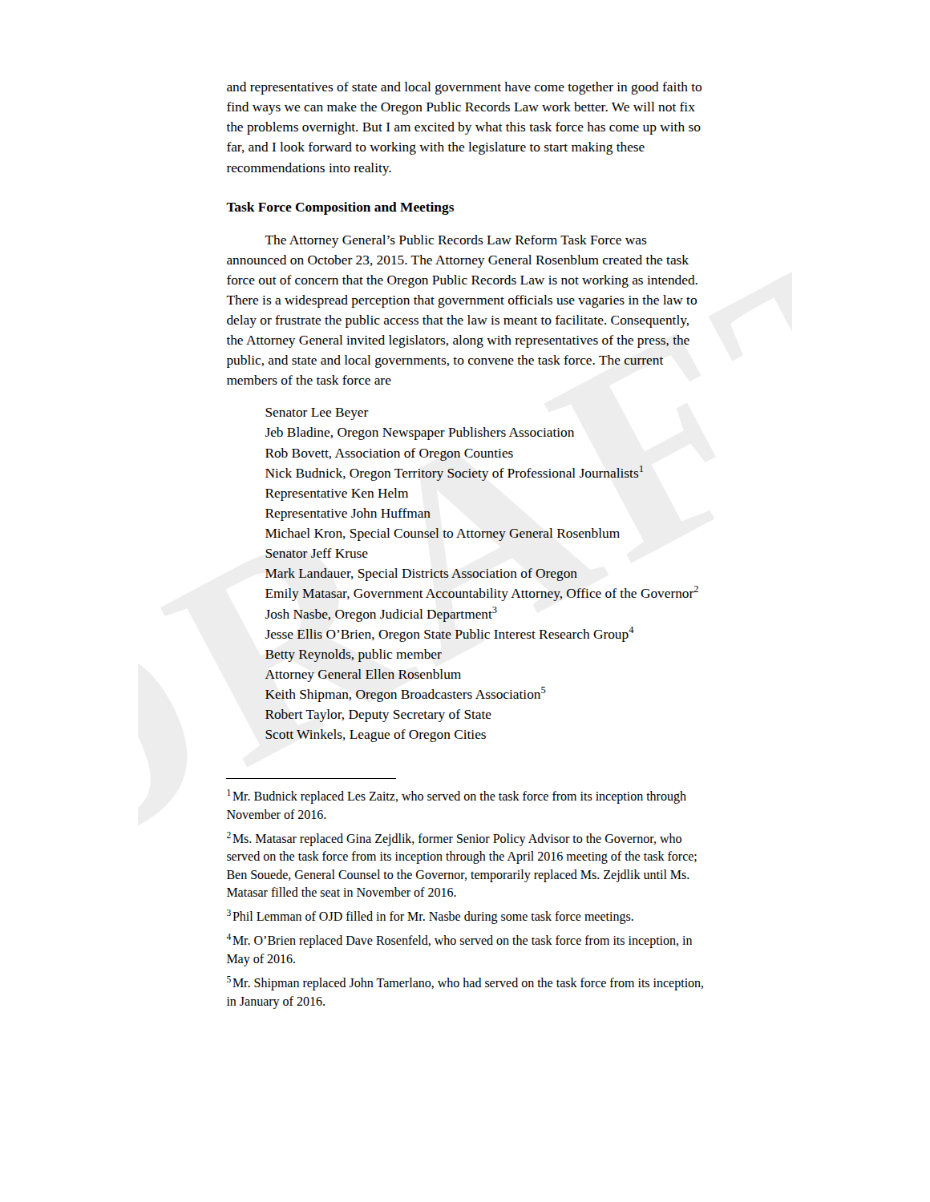DRAFT
and representatives of state and local government have come together in good faith to find ways we can make the Oregon Public Records Law work better. We will not fix the problems overnight. But I am excited by what this task force has come up with so far, and I look forward to working with the legislature to start making these recommendations into reality.
Task Force Composition and Meetings
The Attorney General’s Public Records Law Reform Task Force was announced on October 23, 2015. The Attorney General Rosenblum created the task force out of concern that the Oregon Public Records Law is not working as intended. There is a widespread perception that government officials use vagaries in the law to delay or frustrate the public access that the law is meant to facilitate. Consequently, the Attorney General invited legislators, along with representatives of the press, the public, and state and local governments, to convene the task force. The current members of the task force are
Senator Lee Beyer
Jeb Bladine, Oregon Newspaper Publishers Association
Rob Bovett, Association of Oregon Counties
Nick Budnick, Oregon Territory Society of Professional Journalists1
Representative Ken Helm
Representative John Huffman
Michael Kron, Special Counsel to Attorney General Rosenblum
Senator Jeff Kruse
Mark Landauer, Special Districts Association of Oregon
Emily Matasar, Government Accountability Attorney, Office of the Governor2
Josh Nasbe, Oregon Judicial Department3
Jesse Ellis O’Brien, Oregon State Public Interest Research Group4
Betty Reynolds, public member
Attorney General Ellen Rosenblum
Keith Shipman, Oregon Broadcasters Association5
Robert Taylor, Deputy Secretary of State
Scott Winkels, League of Oregon Cities
1 Mr. Budnick replaced Les Zaitz, who served on the task force from its inception through November of 2016.
2 Ms. Matasar replaced Gina Zejdlik, former Senior Policy Advisor to the Governor, who served on the task force from its inception through the April 2016 meeting of the task force; Ben Souede, General Counsel to the Governor, temporarily replaced Ms. Zejdlik until Ms. Matasar filled the seat in November of 2016.
3 Phil Lemman of OJD filled in for Mr. Nasbe during some task force meetings.
4 Mr. O’Brien replaced Dave Rosenfeld, who served on the task force from its inception, in May of 2016.
5 Mr. Shipman replaced John Tamerlano, who had served on the task force from its inception, in January of 2016.